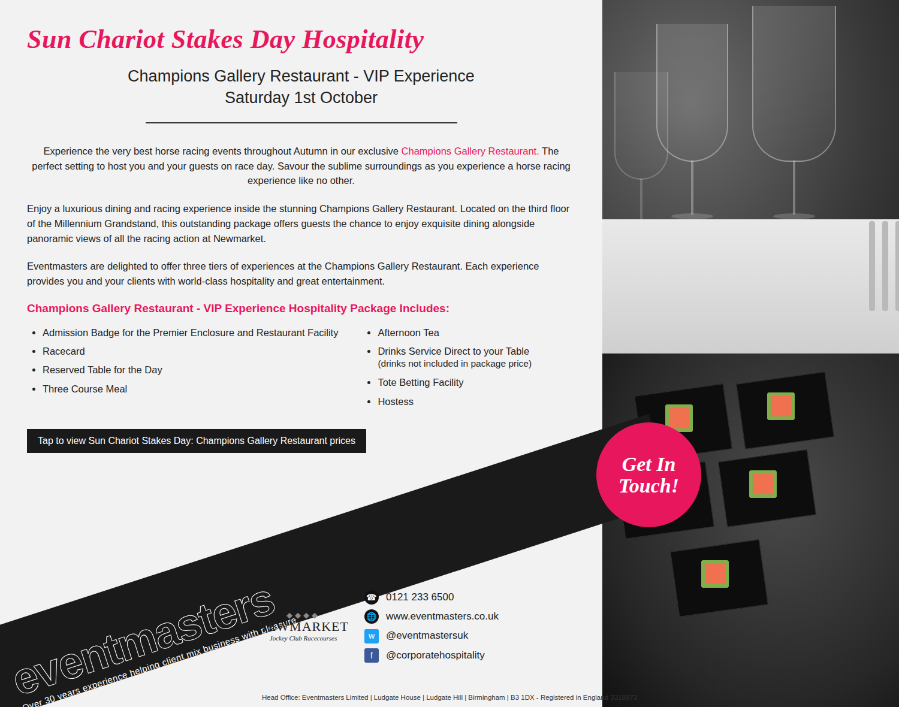Sun Chariot Stakes Day Hospitality
Champions Gallery Restaurant - VIP Experience
Saturday 1st October
Experience the very best horse racing events throughout Autumn in our exclusive Champions Gallery Restaurant. The perfect setting to host you and your guests on race day. Savour the sublime surroundings as you experience a horse racing experience like no other.
Enjoy a luxurious dining and racing experience inside the stunning Champions Gallery Restaurant. Located on the third floor of the Millennium Grandstand, this outstanding package offers guests the chance to enjoy exquisite dining alongside panoramic views of all the racing action at Newmarket.
Eventmasters are delighted to offer three tiers of experiences at the Champions Gallery Restaurant. Each experience provides you and your clients with world-class hospitality and great entertainment.
Champions Gallery Restaurant - VIP Experience Hospitality Package Includes:
Admission Badge for the Premier Enclosure and Restaurant Facility
Racecard
Reserved Table for the Day
Three Course Meal
Afternoon Tea
Drinks Service Direct to your Table (drinks not included in package price)
Tote Betting Facility
Hostess
Tap to view Sun Chariot Stakes Day: Champions Gallery Restaurant prices
eventmasters
Over 30 years experience helping client mix business with pleasure
Get In
Touch!
◆◆◆◆
NEWMARKET
Jockey Club Racecourses
☎0121 233 6500
🌐www.eventmasters.co.uk
w@eventmastersuk
f@corporatehospitality
Head Office: Eventmasters Limited | Ludgate House | Ludgate Hill | Birmingham | B3 1DX - Registered in England 3318973